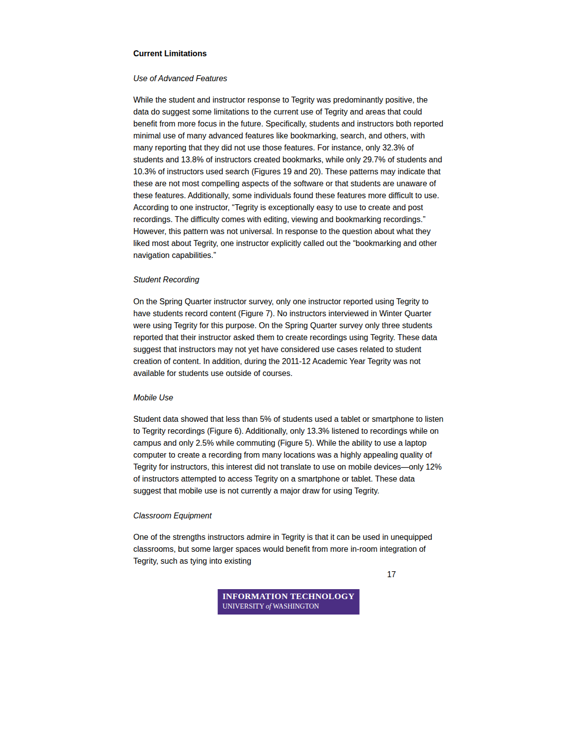Current Limitations
Use of Advanced Features
While the student and instructor response to Tegrity was predominantly positive, the data do suggest some limitations to the current use of Tegrity and areas that could benefit from more focus in the future. Specifically, students and instructors both reported minimal use of many advanced features like bookmarking, search, and others, with many reporting that they did not use those features. For instance, only 32.3% of students and 13.8% of instructors created bookmarks, while only 29.7% of students and 10.3% of instructors used search (Figures 19 and 20). These patterns may indicate that these are not most compelling aspects of the software or that students are unaware of these features. Additionally, some individuals found these features more difficult to use. According to one instructor, “Tegrity is exceptionally easy to use to create and post recordings. The difficulty comes with editing, viewing and bookmarking recordings.” However, this pattern was not universal. In response to the question about what they liked most about Tegrity, one instructor explicitly called out the “bookmarking and other navigation capabilities.”
Student Recording
On the Spring Quarter instructor survey, only one instructor reported using Tegrity to have students record content (Figure 7). No instructors interviewed in Winter Quarter were using Tegrity for this purpose. On the Spring Quarter survey only three students reported that their instructor asked them to create recordings using Tegrity. These data suggest that instructors may not yet have considered use cases related to student creation of content. In addition, during the 2011-12 Academic Year Tegrity was not available for students use outside of courses.
Mobile Use
Student data showed that less than 5% of students used a tablet or smartphone to listen to Tegrity recordings (Figure 6). Additionally, only 13.3% listened to recordings while on campus and only 2.5% while commuting (Figure 5). While the ability to use a laptop computer to create a recording from many locations was a highly appealing quality of Tegrity for instructors, this interest did not translate to use on mobile devices—only 12% of instructors attempted to access Tegrity on a smartphone or tablet. These data suggest that mobile use is not currently a major draw for using Tegrity.
Classroom Equipment
One of the strengths instructors admire in Tegrity is that it can be used in unequipped classrooms, but some larger spaces would benefit from more in-room integration of Tegrity, such as tying into existing
17
INFORMATION TECHNOLOGY UNIVERSITY of WASHINGTON